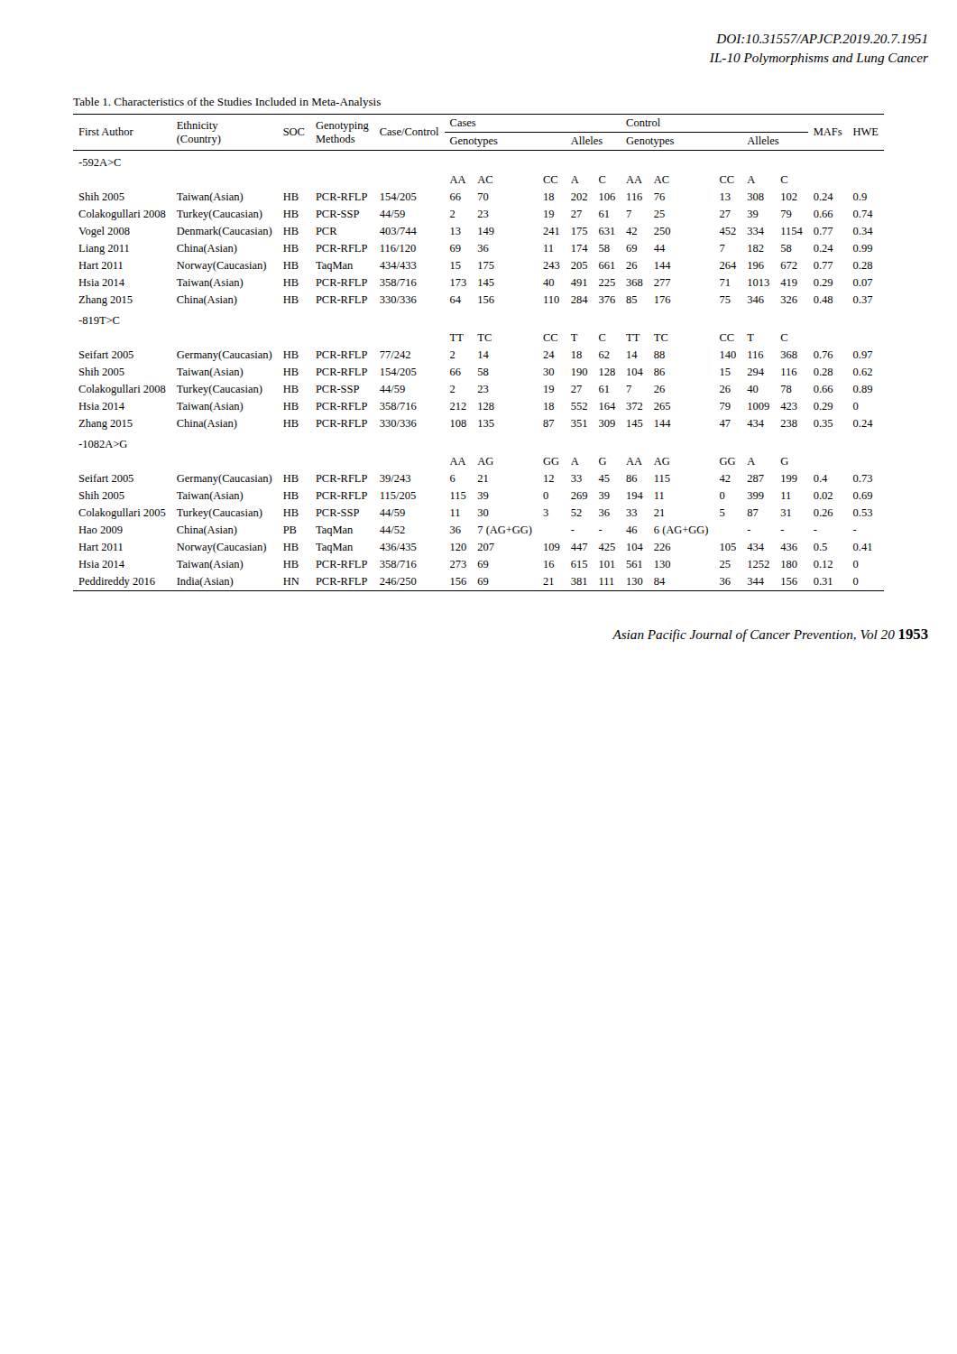DOI:10.31557/APJCP.2019.20.7.1951
IL-10 Polymorphisms and Lung Cancer
Table 1. Characteristics of the Studies Included in Meta-Analysis
| First Author | Ethnicity (Country) | SOC | Genotyping Methods | Case/Control | Cases | Control | MAFs | HWE |
| --- | --- | --- | --- | --- | --- | --- | --- | --- |
| Genotypes | Alleles | Genotypes | Alleles |
| -592A>C |
| | | | | | AA | AC | CC | A | C | AA | AC | CC | A | C | | |
| Shih 2005 | Taiwan(Asian) | HB | PCR-RFLP | 154/205 | 66 | 70 | 18 | 202 | 106 | 116 | 76 | 13 | 308 | 102 | 0.24 | 0.9 |
| Colakogullari 2008 | Turkey(Caucasian) | HB | PCR-SSP | 44/59 | 2 | 23 | 19 | 27 | 61 | 7 | 25 | 27 | 39 | 79 | 0.66 | 0.74 |
| Vogel 2008 | Denmark(Caucasian) | HB | PCR | 403/744 | 13 | 149 | 241 | 175 | 631 | 42 | 250 | 452 | 334 | 1154 | 0.77 | 0.34 |
| Liang 2011 | China(Asian) | HB | PCR-RFLP | 116/120 | 69 | 36 | 11 | 174 | 58 | 69 | 44 | 7 | 182 | 58 | 0.24 | 0.99 |
| Hart 2011 | Norway(Caucasian) | HB | TaqMan | 434/433 | 15 | 175 | 243 | 205 | 661 | 26 | 144 | 264 | 196 | 672 | 0.77 | 0.28 |
| Hsia 2014 | Taiwan(Asian) | HB | PCR-RFLP | 358/716 | 173 | 145 | 40 | 491 | 225 | 368 | 277 | 71 | 1013 | 419 | 0.29 | 0.07 |
| Zhang 2015 | China(Asian) | HB | PCR-RFLP | 330/336 | 64 | 156 | 110 | 284 | 376 | 85 | 176 | 75 | 346 | 326 | 0.48 | 0.37 |
| -819T>C |
| | | | | | TT | TC | CC | T | C | TT | TC | CC | T | C | | |
| Seifart 2005 | Germany(Caucasian) | HB | PCR-RFLP | 77/242 | 2 | 14 | 24 | 18 | 62 | 14 | 88 | 140 | 116 | 368 | 0.76 | 0.97 |
| Shih 2005 | Taiwan(Asian) | HB | PCR-RFLP | 154/205 | 66 | 58 | 30 | 190 | 128 | 104 | 86 | 15 | 294 | 116 | 0.28 | 0.62 |
| Colakogullari 2008 | Turkey(Caucasian) | HB | PCR-SSP | 44/59 | 2 | 23 | 19 | 27 | 61 | 7 | 26 | 26 | 40 | 78 | 0.66 | 0.89 |
| Hsia 2014 | Taiwan(Asian) | HB | PCR-RFLP | 358/716 | 212 | 128 | 18 | 552 | 164 | 372 | 265 | 79 | 1009 | 423 | 0.29 | 0 |
| Zhang 2015 | China(Asian) | HB | PCR-RFLP | 330/336 | 108 | 135 | 87 | 351 | 309 | 145 | 144 | 47 | 434 | 238 | 0.35 | 0.24 |
| -1082A>G |
| | | | | | AA | AG | GG | A | G | AA | AG | GG | A | G | | |
| Seifart 2005 | Germany(Caucasian) | HB | PCR-RFLP | 39/243 | 6 | 21 | 12 | 33 | 45 | 86 | 115 | 42 | 287 | 199 | 0.4 | 0.73 |
| Shih 2005 | Taiwan(Asian) | HB | PCR-RFLP | 115/205 | 115 | 39 | 0 | 269 | 39 | 194 | 11 | 0 | 399 | 11 | 0.02 | 0.69 |
| Colakogullari 2005 | Turkey(Caucasian) | HB | PCR-SSP | 44/59 | 11 | 30 | 3 | 52 | 36 | 33 | 21 | 5 | 87 | 31 | 0.26 | 0.53 |
| Hao 2009 | China(Asian) | PB | TaqMan | 44/52 | 36 | 7 (AG+GG) | | - | - | 46 | 6 (AG+GG) | | - | - | - | - |
| Hart 2011 | Norway(Caucasian) | HB | TaqMan | 436/435 | 120 | 207 | 109 | 447 | 425 | 104 | 226 | 105 | 434 | 436 | 0.5 | 0.41 |
| Hsia 2014 | Taiwan(Asian) | HB | PCR-RFLP | 358/716 | 273 | 69 | 16 | 615 | 101 | 561 | 130 | 25 | 1252 | 180 | 0.12 | 0 |
| Peddireddy 2016 | India(Asian) | HN | PCR-RFLP | 246/250 | 156 | 69 | 21 | 381 | 111 | 130 | 84 | 36 | 344 | 156 | 0.31 | 0 |
Asian Pacific Journal of Cancer Prevention, Vol 20 1953